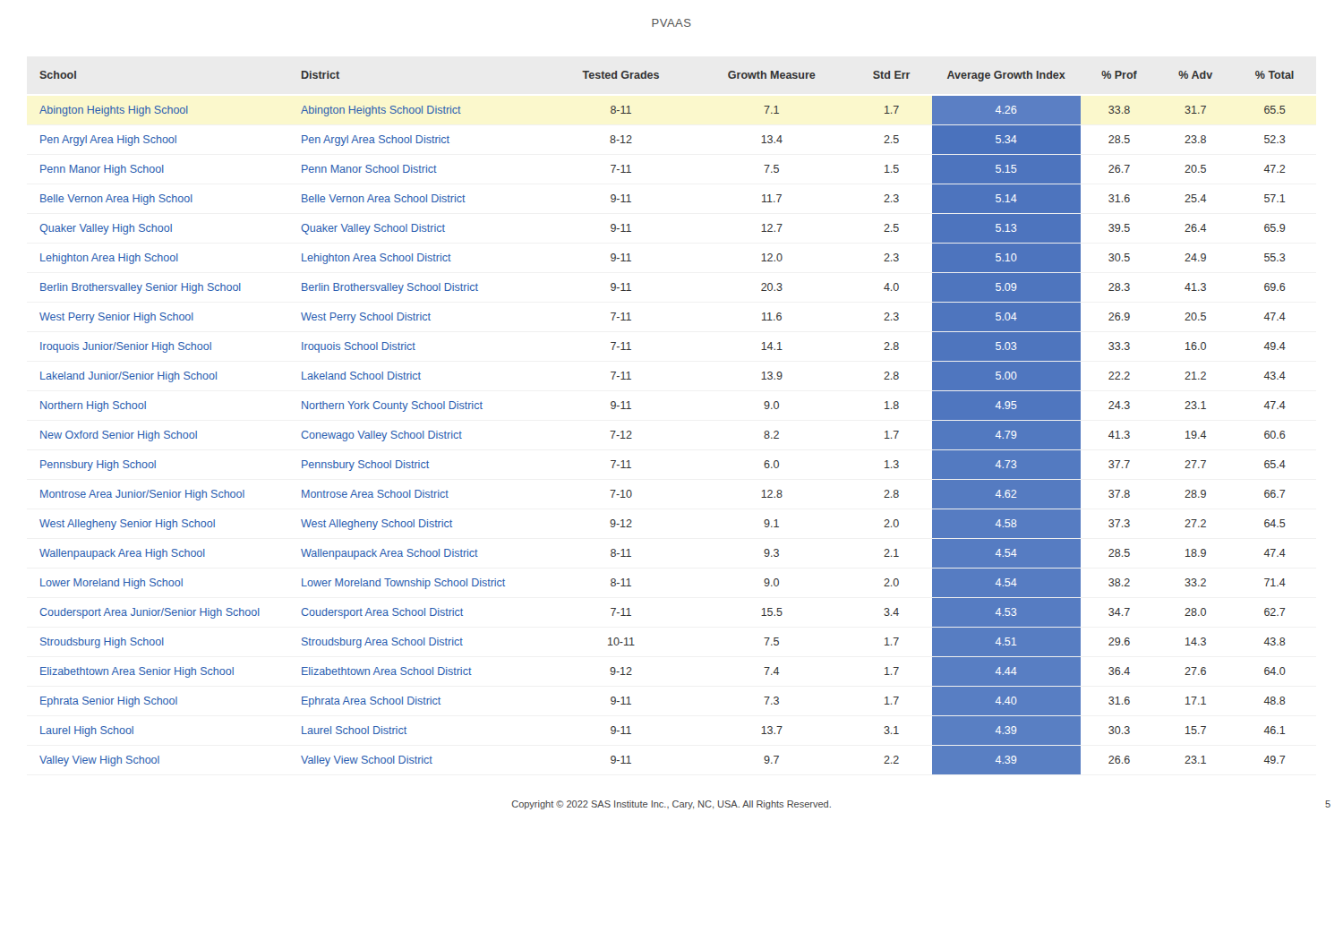PVAAS
| School | District | Tested Grades | Growth Measure | Std Err | Average Growth Index | % Prof | % Adv | % Total |
| --- | --- | --- | --- | --- | --- | --- | --- | --- |
| Abington Heights High School | Abington Heights School District | 8-11 | 7.1 | 1.7 | 4.26 | 33.8 | 31.7 | 65.5 |
| Pen Argyl Area High School | Pen Argyl Area School District | 8-12 | 13.4 | 2.5 | 5.34 | 28.5 | 23.8 | 52.3 |
| Penn Manor High School | Penn Manor School District | 7-11 | 7.5 | 1.5 | 5.15 | 26.7 | 20.5 | 47.2 |
| Belle Vernon Area High School | Belle Vernon Area School District | 9-11 | 11.7 | 2.3 | 5.14 | 31.6 | 25.4 | 57.1 |
| Quaker Valley High School | Quaker Valley School District | 9-11 | 12.7 | 2.5 | 5.13 | 39.5 | 26.4 | 65.9 |
| Lehighton Area High School | Lehighton Area School District | 9-11 | 12.0 | 2.3 | 5.10 | 30.5 | 24.9 | 55.3 |
| Berlin Brothersvalley Senior High School | Berlin Brothersvalley School District | 9-11 | 20.3 | 4.0 | 5.09 | 28.3 | 41.3 | 69.6 |
| West Perry Senior High School | West Perry School District | 7-11 | 11.6 | 2.3 | 5.04 | 26.9 | 20.5 | 47.4 |
| Iroquois Junior/Senior High School | Iroquois School District | 7-11 | 14.1 | 2.8 | 5.03 | 33.3 | 16.0 | 49.4 |
| Lakeland Junior/Senior High School | Lakeland School District | 7-11 | 13.9 | 2.8 | 5.00 | 22.2 | 21.2 | 43.4 |
| Northern High School | Northern York County School District | 9-11 | 9.0 | 1.8 | 4.95 | 24.3 | 23.1 | 47.4 |
| New Oxford Senior High School | Conewago Valley School District | 7-12 | 8.2 | 1.7 | 4.79 | 41.3 | 19.4 | 60.6 |
| Pennsbury High School | Pennsbury School District | 7-11 | 6.0 | 1.3 | 4.73 | 37.7 | 27.7 | 65.4 |
| Montrose Area Junior/Senior High School | Montrose Area School District | 7-10 | 12.8 | 2.8 | 4.62 | 37.8 | 28.9 | 66.7 |
| West Allegheny Senior High School | West Allegheny School District | 9-12 | 9.1 | 2.0 | 4.58 | 37.3 | 27.2 | 64.5 |
| Wallenpaupack Area High School | Wallenpaupack Area School District | 8-11 | 9.3 | 2.1 | 4.54 | 28.5 | 18.9 | 47.4 |
| Lower Moreland High School | Lower Moreland Township School District | 8-11 | 9.0 | 2.0 | 4.54 | 38.2 | 33.2 | 71.4 |
| Coudersport Area Junior/Senior High School | Coudersport Area School District | 7-11 | 15.5 | 3.4 | 4.53 | 34.7 | 28.0 | 62.7 |
| Stroudsburg High School | Stroudsburg Area School District | 10-11 | 7.5 | 1.7 | 4.51 | 29.6 | 14.3 | 43.8 |
| Elizabethtown Area Senior High School | Elizabethtown Area School District | 9-12 | 7.4 | 1.7 | 4.44 | 36.4 | 27.6 | 64.0 |
| Ephrata Senior High School | Ephrata Area School District | 9-11 | 7.3 | 1.7 | 4.40 | 31.6 | 17.1 | 48.8 |
| Laurel High School | Laurel School District | 9-11 | 13.7 | 3.1 | 4.39 | 30.3 | 15.7 | 46.1 |
| Valley View High School | Valley View School District | 9-11 | 9.7 | 2.2 | 4.39 | 26.6 | 23.1 | 49.7 |
Copyright © 2022 SAS Institute Inc., Cary, NC, USA. All Rights Reserved.
5